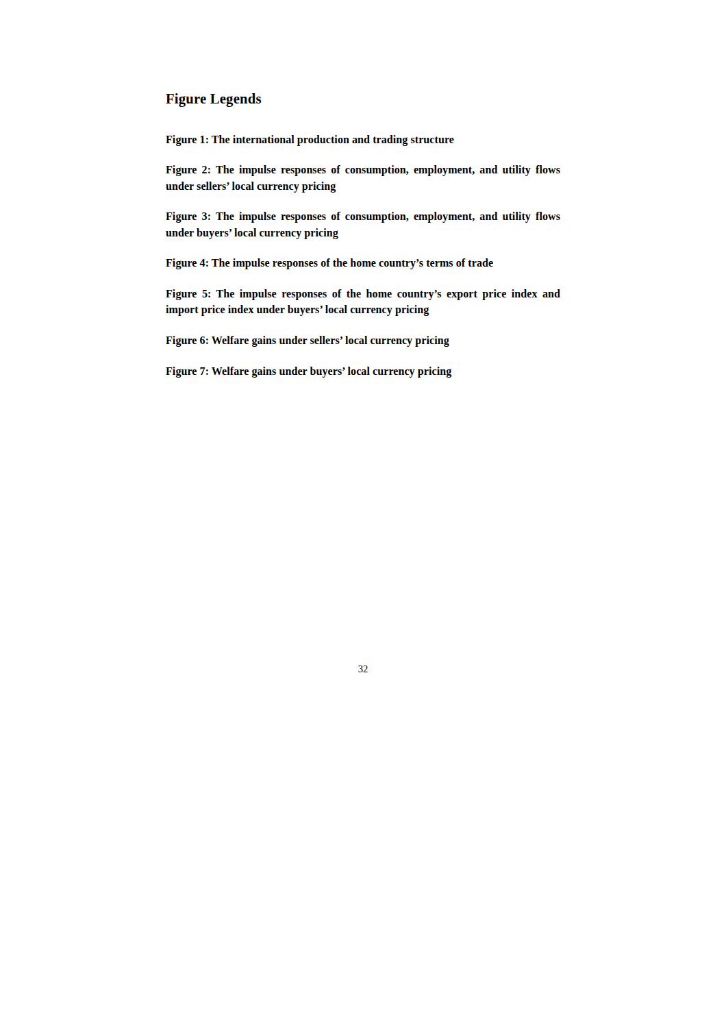Figure Legends
Figure 1: The international production and trading structure
Figure 2: The impulse responses of consumption, employment, and utility flows under sellers’ local currency pricing
Figure 3: The impulse responses of consumption, employment, and utility flows under buyers’ local currency pricing
Figure 4: The impulse responses of the home country’s terms of trade
Figure 5: The impulse responses of the home country’s export price index and import price index under buyers’ local currency pricing
Figure 6: Welfare gains under sellers’ local currency pricing
Figure 7: Welfare gains under buyers’ local currency pricing
32